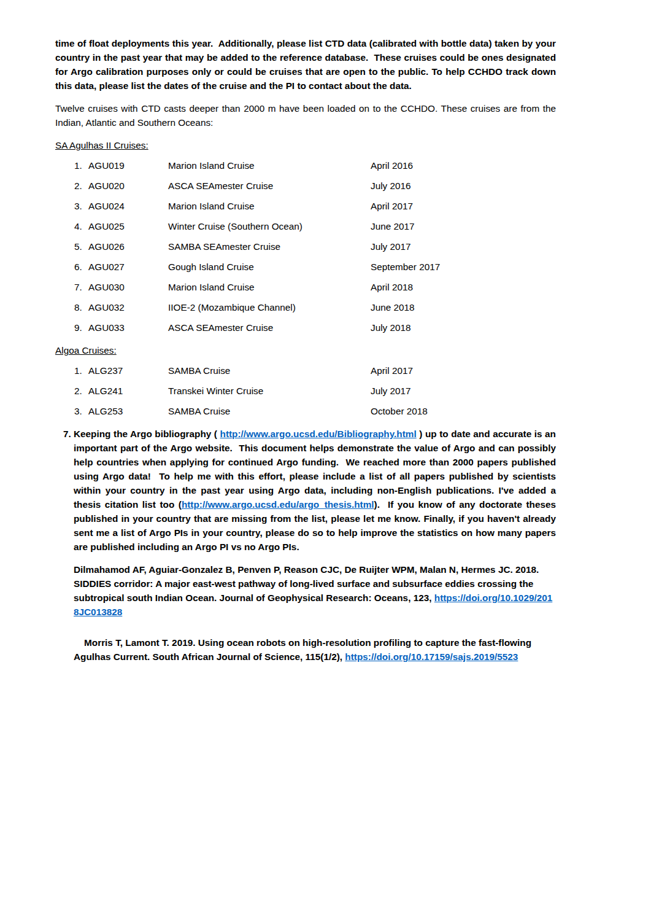time of float deployments this year. Additionally, please list CTD data (calibrated with bottle data) taken by your country in the past year that may be added to the reference database. These cruises could be ones designated for Argo calibration purposes only or could be cruises that are open to the public. To help CCHDO track down this data, please list the dates of the cruise and the PI to contact about the data.
Twelve cruises with CTD casts deeper than 2000 m have been loaded on to the CCHDO. These cruises are from the Indian, Atlantic and Southern Oceans:
SA Agulhas II Cruises:
AGU019 Marion Island Cruise April 2016
AGU020 ASCA SEAmester Cruise July 2016
AGU024 Marion Island Cruise April 2017
AGU025 Winter Cruise (Southern Ocean) June 2017
AGU026 SAMBA SEAmester Cruise July 2017
AGU027 Gough Island Cruise September 2017
AGU030 Marion Island Cruise April 2018
AGU032 IIOE-2 (Mozambique Channel) June 2018
AGU033 ASCA SEAmester Cruise July 2018
Algoa Cruises:
ALG237 SAMBA Cruise April 2017
ALG241 Transkei Winter Cruise July 2017
ALG253 SAMBA Cruise October 2018
Keeping the Argo bibliography ( http://www.argo.ucsd.edu/Bibliography.html ) up to date and accurate is an important part of the Argo website. This document helps demonstrate the value of Argo and can possibly help countries when applying for continued Argo funding. We reached more than 2000 papers published using Argo data! To help me with this effort, please include a list of all papers published by scientists within your country in the past year using Argo data, including non-English publications. I've added a thesis citation list too (http://www.argo.ucsd.edu/argo_thesis.html). If you know of any doctorate theses published in your country that are missing from the list, please let me know. Finally, if you haven't already sent me a list of Argo PIs in your country, please do so to help improve the statistics on how many papers are published including an Argo PI vs no Argo PIs.
Dilmahamod AF, Aguiar-Gonzalez B, Penven P, Reason CJC, De Ruijter WPM, Malan N, Hermes JC. 2018. SIDDIES corridor: A major east-west pathway of long-lived surface and subsurface eddies crossing the subtropical south Indian Ocean. Journal of Geophysical Research: Oceans, 123, https://doi.org/10.1029/2018JC013828
Morris T, Lamont T. 2019. Using ocean robots on high-resolution profiling to capture the fast-flowing Agulhas Current. South African Journal of Science, 115(1/2), https://doi.org/10.17159/sajs.2019/5523